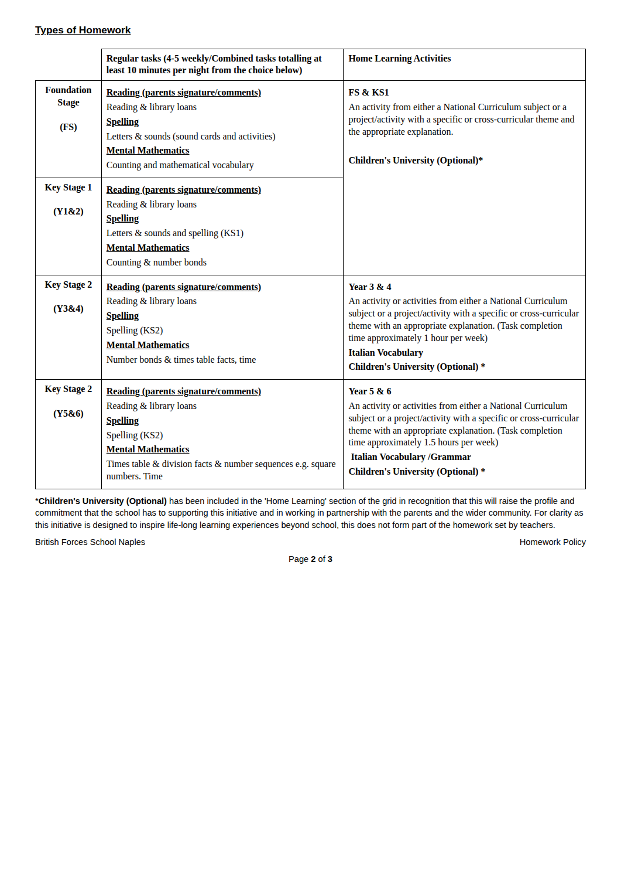Types of Homework
| | Regular tasks (4-5 weekly/Combined tasks totalling at least 10 minutes per night from the choice below) | Home Learning Activities |
| Foundation Stage (FS) | Reading (parents signature/comments) Reading & library loans Spelling Letters & sounds (sound cards and activities) Mental Mathematics Counting and mathematical vocabulary | FS & KS1 An activity from either a National Curriculum subject or a project/activity with a specific or cross-curricular theme and the appropriate explanation. Children's University (Optional)* |
| Key Stage 1 (Y1&2) | Reading (parents signature/comments) Reading & library loans Spelling Letters & sounds and spelling (KS1) Mental Mathematics Counting & number bonds |
| Key Stage 2 (Y3&4) | Reading (parents signature/comments) Reading & library loans Spelling Spelling (KS2) Mental Mathematics Number bonds & times table facts, time | Year 3 & 4 An activity or activities from either a National Curriculum subject or a project/activity with a specific or cross-curricular theme with an appropriate explanation. (Task completion time approximately 1 hour per week) Italian Vocabulary Children's University (Optional) * |
| Key Stage 2 (Y5&6) | Reading (parents signature/comments) Reading & library loans Spelling Spelling (KS2) Mental Mathematics Times table & division facts & number sequences e.g. square numbers. Time | Year 5 & 6 An activity or activities from either a National Curriculum subject or a project/activity with a specific or cross-curricular theme with an appropriate explanation. (Task completion time approximately 1.5 hours per week) Italian Vocabulary /Grammar Children's University (Optional) * |
*Children's University (Optional) has been included in the 'Home Learning' section of the grid in recognition that this will raise the profile and commitment that the school has to supporting this initiative and in working in partnership with the parents and the wider community. For clarity as this initiative is designed to inspire life-long learning experiences beyond school, this does not form part of the homework set by teachers.
British Forces School Naples Homework Policy
Page 2 of 3